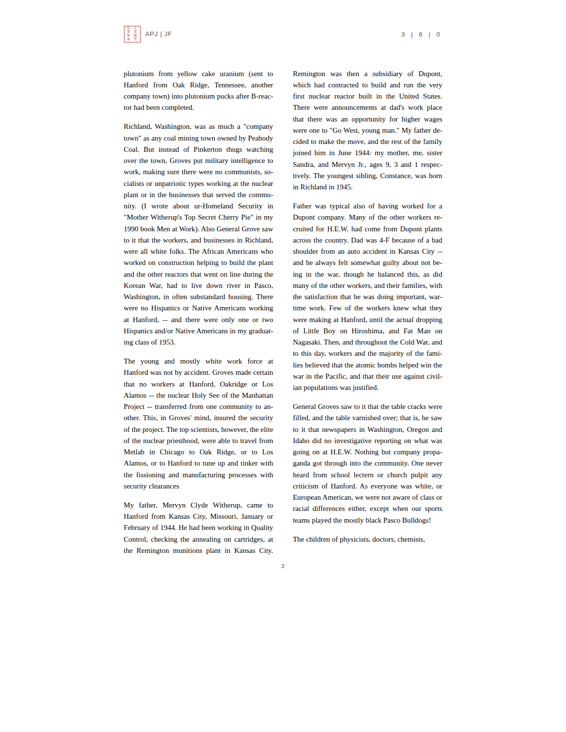日人 本文 学研 会究
APJ | JF
3 | 6 | 0
plutonium from yellow cake uranium (sent to Hanford from Oak Ridge, Tennessee, another company town) into plutonium pucks after B-reactor had been completed.
Richland, Washington, was as much a "company town" as any coal mining town owned by Peabody Coal. But instead of Pinkerton thugs watching over the town, Groves put military intelligence to work, making sure there were no communists, socialists or unpatriotic types working at the nuclear plant or in the businesses that served the community. (I wrote about ur-Homeland Security in "Mother Witherup's Top Secret Cherry Pie" in my 1990 book Men at Work). Also General Grove saw to it that the workers, and businesses in Richland, were all white folks. The African Americans who worked on construction helping to build the plant and the other reactors that went on line during the Korean War, had to live down river in Pasco, Washington, in often substandard housing. There were no Hispanics or Native Americans working at Hanford, -- and there were only one or two Hispanics and/or Native Americans in my graduating class of 1953.
The young and mostly white work force at Hanford was not by accident. Groves made certain that no workers at Hanford, Oakridge or Los Alamos -- the nuclear Holy See of the Manhattan Project -- transferred from one community to another. This, in Groves' mind, insured the security of the project. The top scientists, however, the elite of the nuclear priesthood, were able to travel from Metlab in Chicago to Oak Ridge, or to Los Alamos, or to Hanford to tune up and tinker with the fissioning and manufacturing processes with security clearances
My father, Mervyn Clyde Witherup, came to Hanford from Kansas City, Missouri, January or February of 1944. He had been working in Quality Control, checking the annealing on cartridges, at the Remington munitions plant in Kansas City. Remington was then a subsidiary of Dupont, which had contracted to build and run the very first nuclear reactor built in the United States. There were announcements at dad's work place that there was an opportunity for higher wages were one to "Go West, young man." My father decided to make the move, and the rest of the family joined him in June 1944: my mother, me, sister Sandra, and Mervyn Jr., ages 9, 3 and 1 respectively. The youngest sibling, Constance, was born in Richland in 1945.
Father was typical also of having worked for a Dupont company. Many of the other workers recruited for H.E.W. had come from Dupont plants across the country. Dad was 4-F because of a bad shoulder from an auto accident in Kansas City -- and he always felt somewhat guilty about not being in the war, though he balanced this, as did many of the other workers, and their families, with the satisfaction that he was doing important, war-time work. Few of the workers knew what they were making at Hanford, until the actual dropping of Little Boy on Hiroshima, and Fat Man on Nagasaki. Then, and throughout the Cold War, and to this day, workers and the majority of the families believed that the atomic bombs helped win the war in the Pacific, and that their use against civilian populations was justified.
General Groves saw to it that the table cracks were filled, and the table varnished over; that is, he saw to it that newspapers in Washington, Oregon and Idaho did no investigative reporting on what was going on at H.E.W. Nothing but company propaganda got through into the community. One never heard from school lectern or church pulpit any criticism of Hanford. As everyone was white, or European American, we were not aware of class or racial differences either, except when our sports teams played the mostly black Pasco Bulldogs!
The children of physicists, doctors, chemists,
2